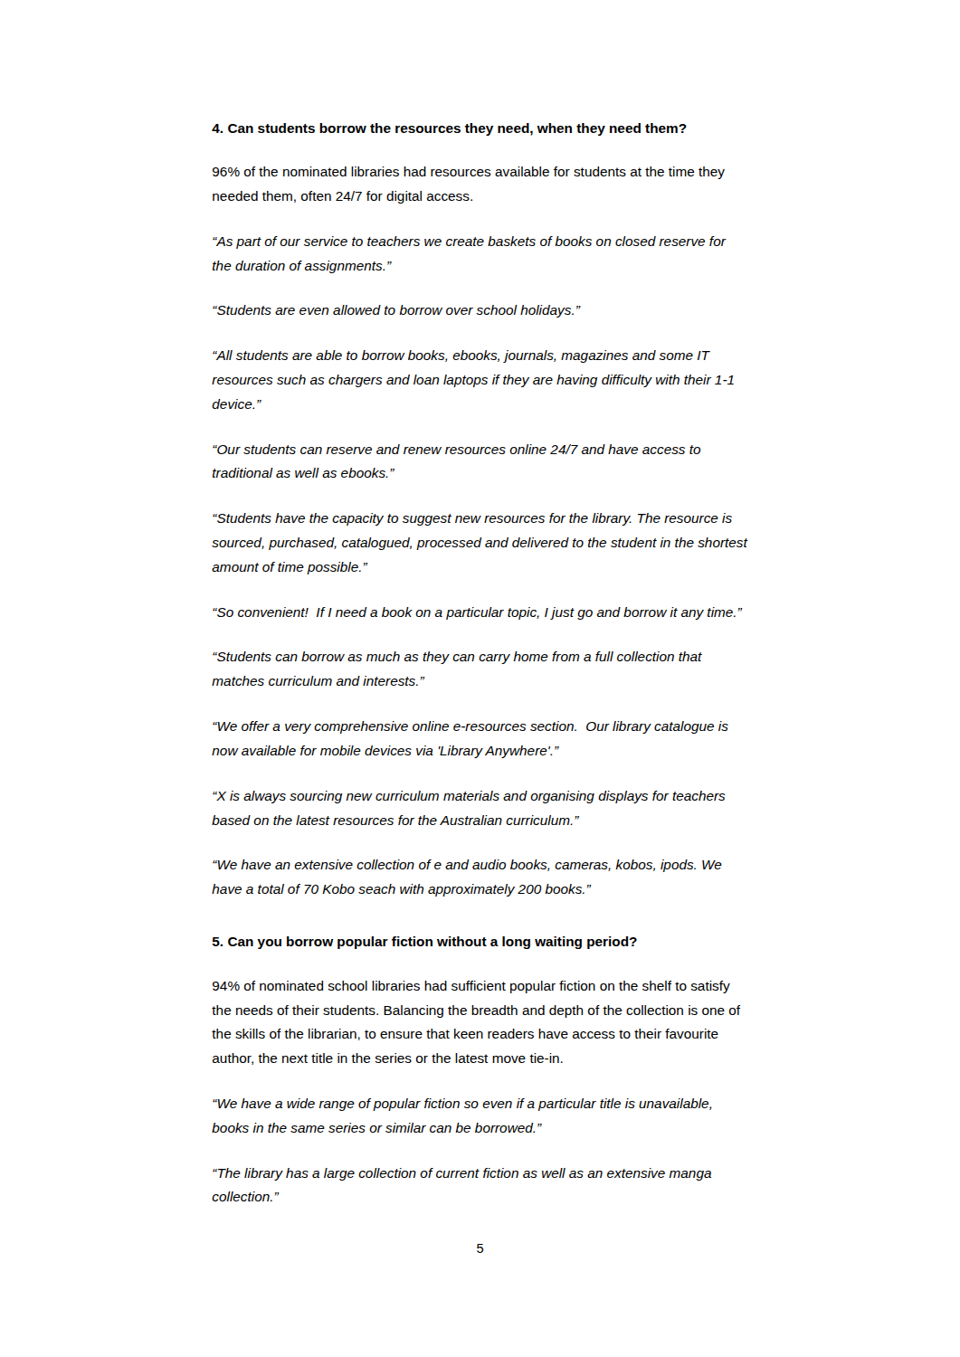4. Can students borrow the resources they need, when they need them?
96% of the nominated libraries had resources available for students at the time they needed them, often 24/7 for digital access.
“As part of our service to teachers we create baskets of books on closed reserve for the duration of assignments.”
“Students are even allowed to borrow over school holidays.”
“All students are able to borrow books, ebooks, journals, magazines and some IT resources such as chargers and loan laptops if they are having difficulty with their 1-1 device.”
“Our students can reserve and renew resources online 24/7 and have access to traditional as well as ebooks.”
“Students have the capacity to suggest new resources for the library. The resource is sourced, purchased, catalogued, processed and delivered to the student in the shortest amount of time possible.”
“So convenient! If I need a book on a particular topic, I just go and borrow it any time.”
“Students can borrow as much as they can carry home from a full collection that matches curriculum and interests.”
“We offer a very comprehensive online e-resources section. Our library catalogue is now available for mobile devices via 'Library Anywhere'.”
“X is always sourcing new curriculum materials and organising displays for teachers based on the latest resources for the Australian curriculum.”
“We have an extensive collection of e and audio books, cameras, kobos, ipods. We have a total of 70 Kobo seach with approximately 200 books.”
5. Can you borrow popular fiction without a long waiting period?
94% of nominated school libraries had sufficient popular fiction on the shelf to satisfy the needs of their students. Balancing the breadth and depth of the collection is one of the skills of the librarian, to ensure that keen readers have access to their favourite author, the next title in the series or the latest move tie-in.
“We have a wide range of popular fiction so even if a particular title is unavailable, books in the same series or similar can be borrowed.”
“The library has a large collection of current fiction as well as an extensive manga collection.”
5